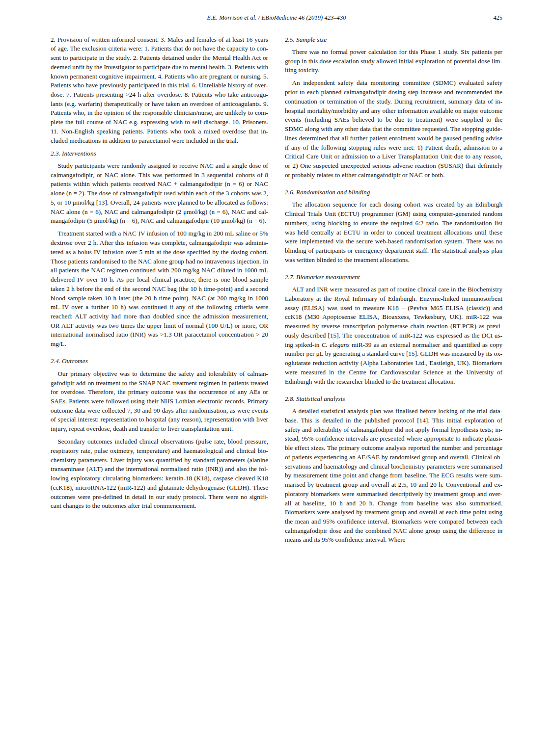E.E. Morrison et al. / EBioMedicine 46 (2019) 423–430 425
2. Provision of written informed consent. 3. Males and females of at least 16 years of age. The exclusion criteria were: 1. Patients that do not have the capacity to consent to participate in the study. 2. Patients detained under the Mental Health Act or deemed unfit by the Investigator to participate due to mental health. 3. Patients with known permanent cognitive impairment. 4. Patients who are pregnant or nursing. 5. Patients who have previously participated in this trial. 6. Unreliable history of overdose. 7. Patients presenting >24 h after overdose. 8. Patients who take anticoagulants (e.g. warfarin) therapeutically or have taken an overdose of anticoagulants. 9. Patients who, in the opinion of the responsible clinician/nurse, are unlikely to complete the full course of NAC e.g. expressing wish to self-discharge. 10. Prisoners. 11. Non-English speaking patients. Patients who took a mixed overdose that included medications in addition to paracetamol were included in the trial.
2.3. Interventions
Study participants were randomly assigned to receive NAC and a single dose of calmangafodipir, or NAC alone. This was performed in 3 sequential cohorts of 8 patients within which patients received NAC + calmangafodipir (n = 6) or NAC alone (n = 2). The dose of calmangafodipir used within each of the 3 cohorts was 2, 5, or 10 μmol/kg [13]. Overall, 24 patients were planned to be allocated as follows: NAC alone (n = 6), NAC and calmangafodipir (2 μmol/kg) (n = 6), NAC and calmangafodipir (5 μmol/kg) (n = 6), NAC and calmangafodipir (10 μmol/kg) (n = 6).
Treatment started with a NAC IV infusion of 100 mg/kg in 200 mL saline or 5% dextrose over 2 h. After this infusion was complete, calmangafodipir was administered as a bolus IV infusion over 5 min at the dose specified by the dosing cohort. Those patients randomised to the NAC alone group had no intravenous injection. In all patients the NAC regimen continued with 200 mg/kg NAC diluted in 1000 mL delivered IV over 10 h. As per local clinical practice, there is one blood sample taken 2 h before the end of the second NAC bag (the 10 h time-point) and a second blood sample taken 10 h later (the 20 h time-point). NAC (at 200 mg/kg in 1000 mL IV over a further 10 h) was continued if any of the following criteria were reached: ALT activity had more than doubled since the admission measurement, OR ALT activity was two times the upper limit of normal (100 U/L) or more, OR international normalised ratio (INR) was >1.3 OR paracetamol concentration > 20 mg/L.
2.4. Outcomes
Our primary objective was to determine the safety and tolerability of calmangafodipir add-on treatment to the SNAP NAC treatment regimen in patients treated for overdose. Therefore, the primary outcome was the occurrence of any AEs or SAEs. Patients were followed using their NHS Lothian electronic records. Primary outcome data were collected 7, 30 and 90 days after randomisation, as were events of special interest: representation to hospital (any reason), representation with liver injury, repeat overdose, death and transfer to liver transplantation unit.
Secondary outcomes included clinical observations (pulse rate, blood pressure, respiratory rate, pulse oximetry, temperature) and haematological and clinical biochemistry parameters. Liver injury was quantified by standard parameters (alanine transaminase (ALT) and the international normalised ratio (INR)) and also the following exploratory circulating biomarkers: keratin-18 (K18), caspase cleaved K18 (ccK18), microRNA-122 (miR-122) and glutamate dehydrogenase (GLDH). These outcomes were pre-defined in detail in our study protocol. There were no significant changes to the outcomes after trial commencement.
2.5. Sample size
There was no formal power calculation for this Phase 1 study. Six patients per group in this dose escalation study allowed initial exploration of potential dose limiting toxicity.
An independent safety data monitoring committee (SDMC) evaluated safety prior to each planned calmangafodipir dosing step increase and recommended the continuation or termination of the study. During recruitment, summary data of in-hospital mortality/morbidity and any other information available on major outcome events (including SAEs believed to be due to treatment) were supplied to the SDMC along with any other data that the committee requested. The stopping guidelines determined that all further patient enrolment would be paused pending advise if any of the following stopping rules were met: 1) Patient death, admission to a Critical Care Unit or admission to a Liver Transplantation Unit due to any reason, or 2) One suspected unexpected serious adverse reaction (SUSAR) that definitely or probably relates to either calmangafodipir or NAC or both.
2.6. Randomisation and blinding
The allocation sequence for each dosing cohort was created by an Edinburgh Clinical Trials Unit (ECTU) programmer (GM) using computer-generated random numbers, using blocking to ensure the required 6:2 ratio. The randomisation list was held centrally at ECTU in order to conceal treatment allocations until these were implemented via the secure web-based randomisation system. There was no blinding of participants or emergency department staff. The statistical analysis plan was written blinded to the treatment allocations.
2.7. Biomarker measurement
ALT and INR were measured as part of routine clinical care in the Biochemistry Laboratory at the Royal Infirmary of Edinburgh. Enzyme-linked immunosorbent assay (ELISA) was used to measure K18 – (Peviva M65 ELISA (classic)) and ccK18 (M30 Apoptosense ELISA, Bioaxxess, Tewkesbury, UK). miR-122 was measured by reverse transcription polymerase chain reaction (RT-PCR) as previously described [15]. The concentration of miR-122 was expressed as the DCt using spiked-in C. elegans miR-39 as an external normaliser and quantified as copy number per μL by generating a standard curve [15]. GLDH was measured by its oxoglutarate reduction activity (Alpha Laboratories Ltd., Eastleigh, UK). Biomarkers were measured in the Centre for Cardiovascular Science at the University of Edinburgh with the researcher blinded to the treatment allocation.
2.8. Statistical analysis
A detailed statistical analysis plan was finalised before locking of the trial database. This is detailed in the published protocol [14]. This initial exploration of safety and tolerability of calmangafodipir did not apply formal hypothesis tests; instead, 95% confidence intervals are presented where appropriate to indicate plausible effect sizes. The primary outcome analysis reported the number and percentage of patients experiencing an AE/SAE by randomised group and overall. Clinical observations and haematology and clinical biochemistry parameters were summarised by measurement time point and change from baseline. The ECG results were summarised by treatment group and overall at 2.5, 10 and 20 h. Conventional and exploratory biomarkers were summarised descriptively by treatment group and overall at baseline, 10 h and 20 h. Change from baseline was also summarised. Biomarkers were analysed by treatment group and overall at each time point using the mean and 95% confidence interval. Biomarkers were compared between each calmangafodipir dose and the combined NAC alone group using the difference in means and its 95% confidence interval. Where